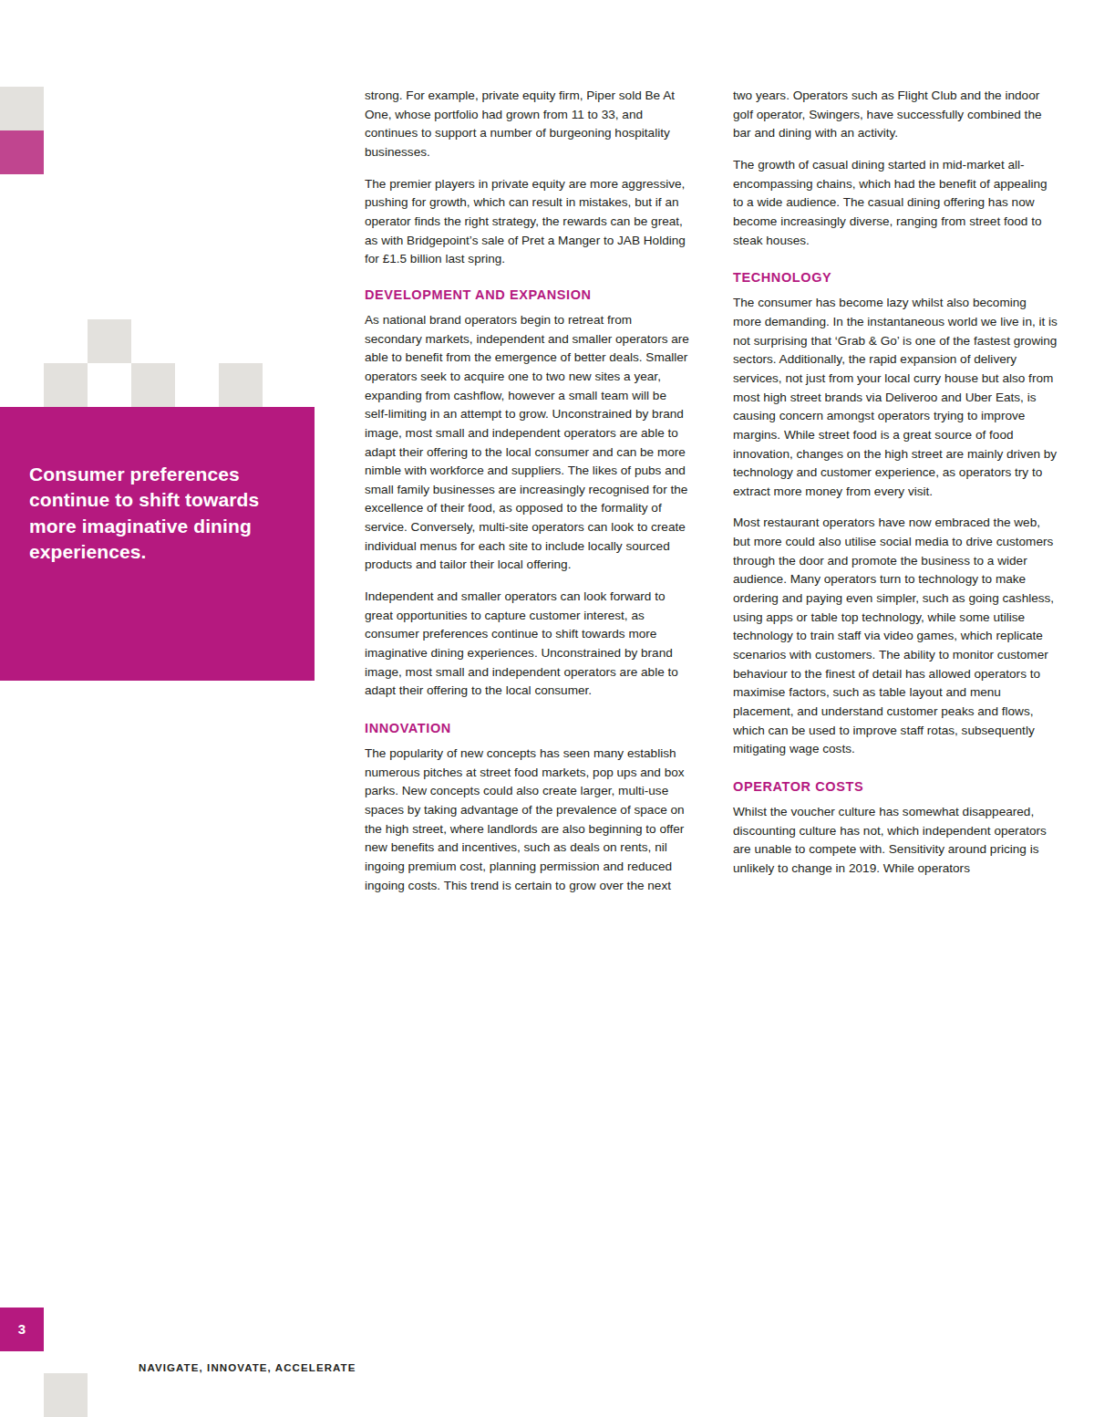Consumer preferences continue to shift towards more imaginative dining experiences.
3
Navigate, Innovate, Accelerate
strong. For example, private equity firm, Piper sold Be At One, whose portfolio had grown from 11 to 33, and continues to support a number of burgeoning hospitality businesses.
The premier players in private equity are more aggressive, pushing for growth, which can result in mistakes, but if an operator finds the right strategy, the rewards can be great, as with Bridgepoint’s sale of Pret a Manger to JAB Holding for £1.5 billion last spring.
Development and expansion
As national brand operators begin to retreat from secondary markets, independent and smaller operators are able to benefit from the emergence of better deals. Smaller operators seek to acquire one to two new sites a year, expanding from cashflow, however a small team will be self-limiting in an attempt to grow. Unconstrained by brand image, most small and independent operators are able to adapt their offering to the local consumer and can be more nimble with workforce and suppliers. The likes of pubs and small family businesses are increasingly recognised for the excellence of their food, as opposed to the formality of service. Conversely, multi-site operators can look to create individual menus for each site to include locally sourced products and tailor their local offering.
Independent and smaller operators can look forward to great opportunities to capture customer interest, as consumer preferences continue to shift towards more imaginative dining experiences. Unconstrained by brand image, most small and independent operators are able to adapt their offering to the local consumer.
Innovation
The popularity of new concepts has seen many establish numerous pitches at street food markets, pop ups and box parks. New concepts could also create larger, multi-use spaces by taking advantage of the prevalence of space on the high street, where landlords are also beginning to offer new benefits and incentives, such as deals on rents, nil ingoing premium cost, planning permission and reduced ingoing costs. This trend is certain to grow over the next two years. Operators such as Flight Club and the indoor golf operator, Swingers, have successfully combined the bar and dining with an activity.
The growth of casual dining started in mid-market all-encompassing chains, which had the benefit of appealing to a wide audience. The casual dining offering has now become increasingly diverse, ranging from street food to steak houses.
Technology
The consumer has become lazy whilst also becoming more demanding. In the instantaneous world we live in, it is not surprising that ‘Grab & Go’ is one of the fastest growing sectors. Additionally, the rapid expansion of delivery services, not just from your local curry house but also from most high street brands via Deliveroo and Uber Eats, is causing concern amongst operators trying to improve margins. While street food is a great source of food innovation, changes on the high street are mainly driven by technology and customer experience, as operators try to extract more money from every visit.
Most restaurant operators have now embraced the web, but more could also utilise social media to drive customers through the door and promote the business to a wider audience. Many operators turn to technology to make ordering and paying even simpler, such as going cashless, using apps or table top technology, while some utilise technology to train staff via video games, which replicate scenarios with customers. The ability to monitor customer behaviour to the finest of detail has allowed operators to maximise factors, such as table layout and menu placement, and understand customer peaks and flows, which can be used to improve staff rotas, subsequently mitigating wage costs.
Operator costs
Whilst the voucher culture has somewhat disappeared, discounting culture has not, which independent operators are unable to compete with. Sensitivity around pricing is unlikely to change in 2019. While operators